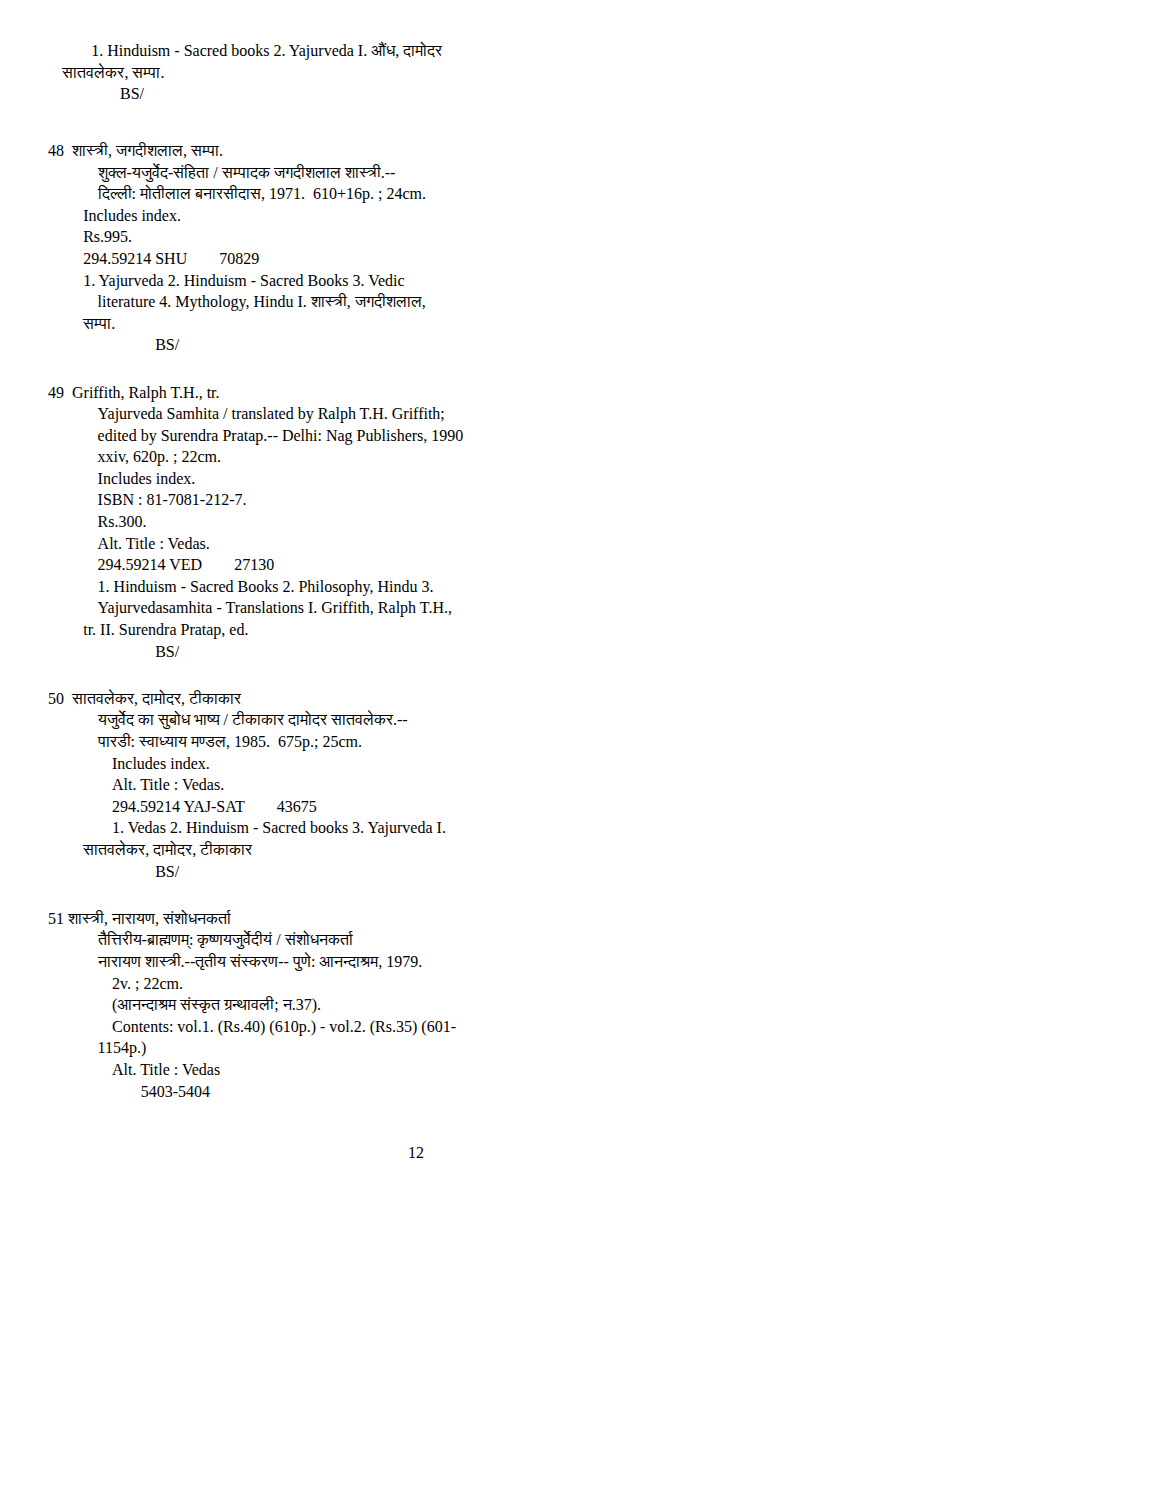1. Hinduism - Sacred books 2. Yajurveda I. औंध, दामोदर
सातवलेकर, सम्पा.
BS/
48 शास्त्री, जगदीशलाल, सम्पा.
शुक्ल-यजुर्वेद-संहिता / सम्पादक जगदीशलाल शास्त्री.--
दिल्ली: मोतीलाल बनारसीदास, 1971. 610+16p. ; 24cm.
Includes index.
Rs.995.
294.59214 SHU 70829
1. Yajurveda 2. Hinduism - Sacred Books 3. Vedic
literature 4. Mythology, Hindu I. शास्त्री, जगदीशलाल,
सम्पा.
BS/
49 Griffith, Ralph T.H., tr.
Yajurveda Samhita / translated by Ralph T.H. Griffith;
edited by Surendra Pratap.-- Delhi: Nag Publishers, 1990
xxiv, 620p. ; 22cm.
Includes index.
ISBN : 81-7081-212-7.
Rs.300.
Alt. Title : Vedas.
294.59214 VED 27130
1. Hinduism - Sacred Books 2. Philosophy, Hindu 3.
Yajurvedasamhita - Translations I. Griffith, Ralph T.H.,
tr. II. Surendra Pratap, ed.
BS/
50 सातवलेकर, दामोदर, टीकाकार
यजुर्वेद का सुबोध भाष्य / टीकाकार दामोदर सातवलेकर.--
पारडी: स्वाध्याय मण्डल, 1985. 675p.; 25cm.
Includes index.
Alt. Title : Vedas.
294.59214 YAJ-SAT 43675
1. Vedas 2. Hinduism - Sacred books 3. Yajurveda I.
सातवलेकर, दामोदर, टीकाकार
BS/
51 शास्त्री, नारायण, संशोधनकर्ता
तैत्तिरीय-ब्राह्मणम्: कृष्णयजुर्वेदीयं / संशोधनकर्ता
नारायण शास्त्री.--तृतीय संस्करण-- पुणे: आनन्दाश्रम, 1979.
2v. ; 22cm.
(आनन्दाश्रम संस्कृत ग्रन्थावली; न. 37).
Contents: vol.1. (Rs.40) (610p.) - vol.2. (Rs.35) (601-
1154p.)
Alt. Title : Vedas
5403-5404
12